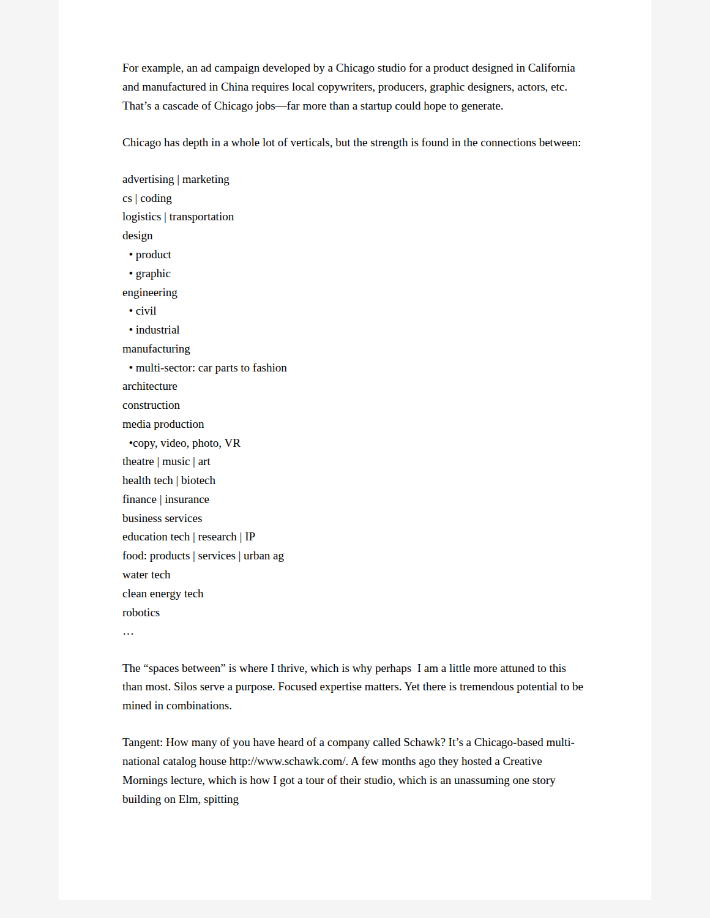For example, an ad campaign developed by a Chicago studio for a product designed in California and manufactured in China requires local copywriters, producers, graphic designers, actors, etc. That’s a cascade of Chicago jobs—far more than a startup could hope to generate.
Chicago has depth in a whole lot of verticals, but the strength is found in the connections between:
advertising | marketing
cs | coding
logistics | transportation
design
• product
• graphic
engineering
• civil
• industrial
manufacturing
• multi-sector: car parts to fashion
architecture
construction
media production
•copy, video, photo, VR
theatre | music | art
health tech | biotech
finance | insurance
business services
education tech | research | IP
food: products | services | urban ag
water tech
clean energy tech
robotics
…
The “spaces between” is where I thrive, which is why perhaps I am a little more attuned to this than most. Silos serve a purpose. Focused expertise matters. Yet there is tremendous potential to be mined in combinations.
Tangent: How many of you have heard of a company called Schawk? It’s a Chicago-based multi-national catalog house http://www.schawk.com/. A few months ago they hosted a Creative Mornings lecture, which is how I got a tour of their studio, which is an unassuming one story building on Elm, spitting